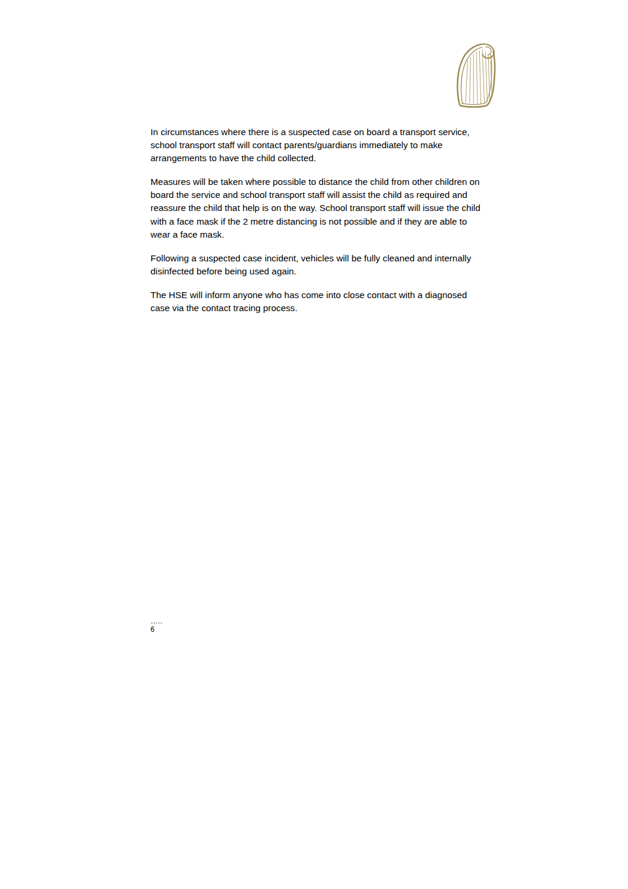In circumstances where there is a suspected case on board a transport service, school transport staff will contact parents/guardians immediately to make arrangements to have the child collected.
Measures will be taken where possible to distance the child from other children on board the service and school transport staff will assist the child as required and reassure the child that help is on the way. School transport staff will issue the child with a face mask if the 2 metre distancing is not possible and if they are able to wear a face mask.
Following a suspected case incident, vehicles will be fully cleaned and internally disinfected before being used again.
The HSE will inform anyone who has come into close contact with a diagnosed case via the contact tracing process.
…..
6